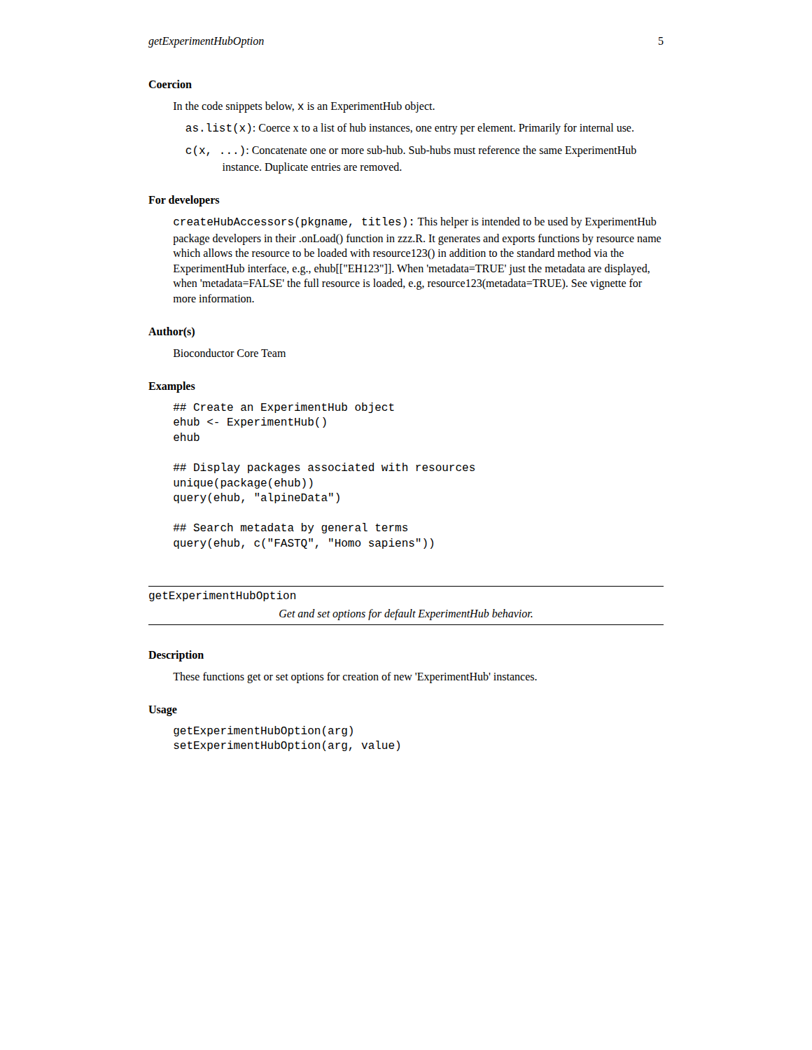getExperimentHubOption 5
Coercion
In the code snippets below, x is an ExperimentHub object.
as.list(x): Coerce x to a list of hub instances, one entry per element. Primarily for internal use.
c(x, ...): Concatenate one or more sub-hub. Sub-hubs must reference the same ExperimentHub instance. Duplicate entries are removed.
For developers
createHubAccessors(pkgname, titles): This helper is intended to be used by ExperimentHub package developers in their .onLoad() function in zzz.R. It generates and exports functions by resource name which allows the resource to be loaded with resource123() in addition to the standard method via the ExperimentHub interface, e.g., ehub[["EH123"]]. When 'metadata=TRUE' just the metadata are displayed, when 'metadata=FALSE' the full resource is loaded, e.g, resource123(metadata=TRUE). See vignette for more information.
Author(s)
Bioconductor Core Team
Examples
## Create an ExperimentHub object
ehub <- ExperimentHub()
ehub

## Display packages associated with resources
unique(package(ehub))
query(ehub, "alpineData")

## Search metadata by general terms
query(ehub, c("FASTQ", "Homo sapiens"))
getExperimentHubOption
Get and set options for default ExperimentHub behavior.
Description
These functions get or set options for creation of new 'ExperimentHub' instances.
Usage
getExperimentHubOption(arg)
setExperimentHubOption(arg, value)